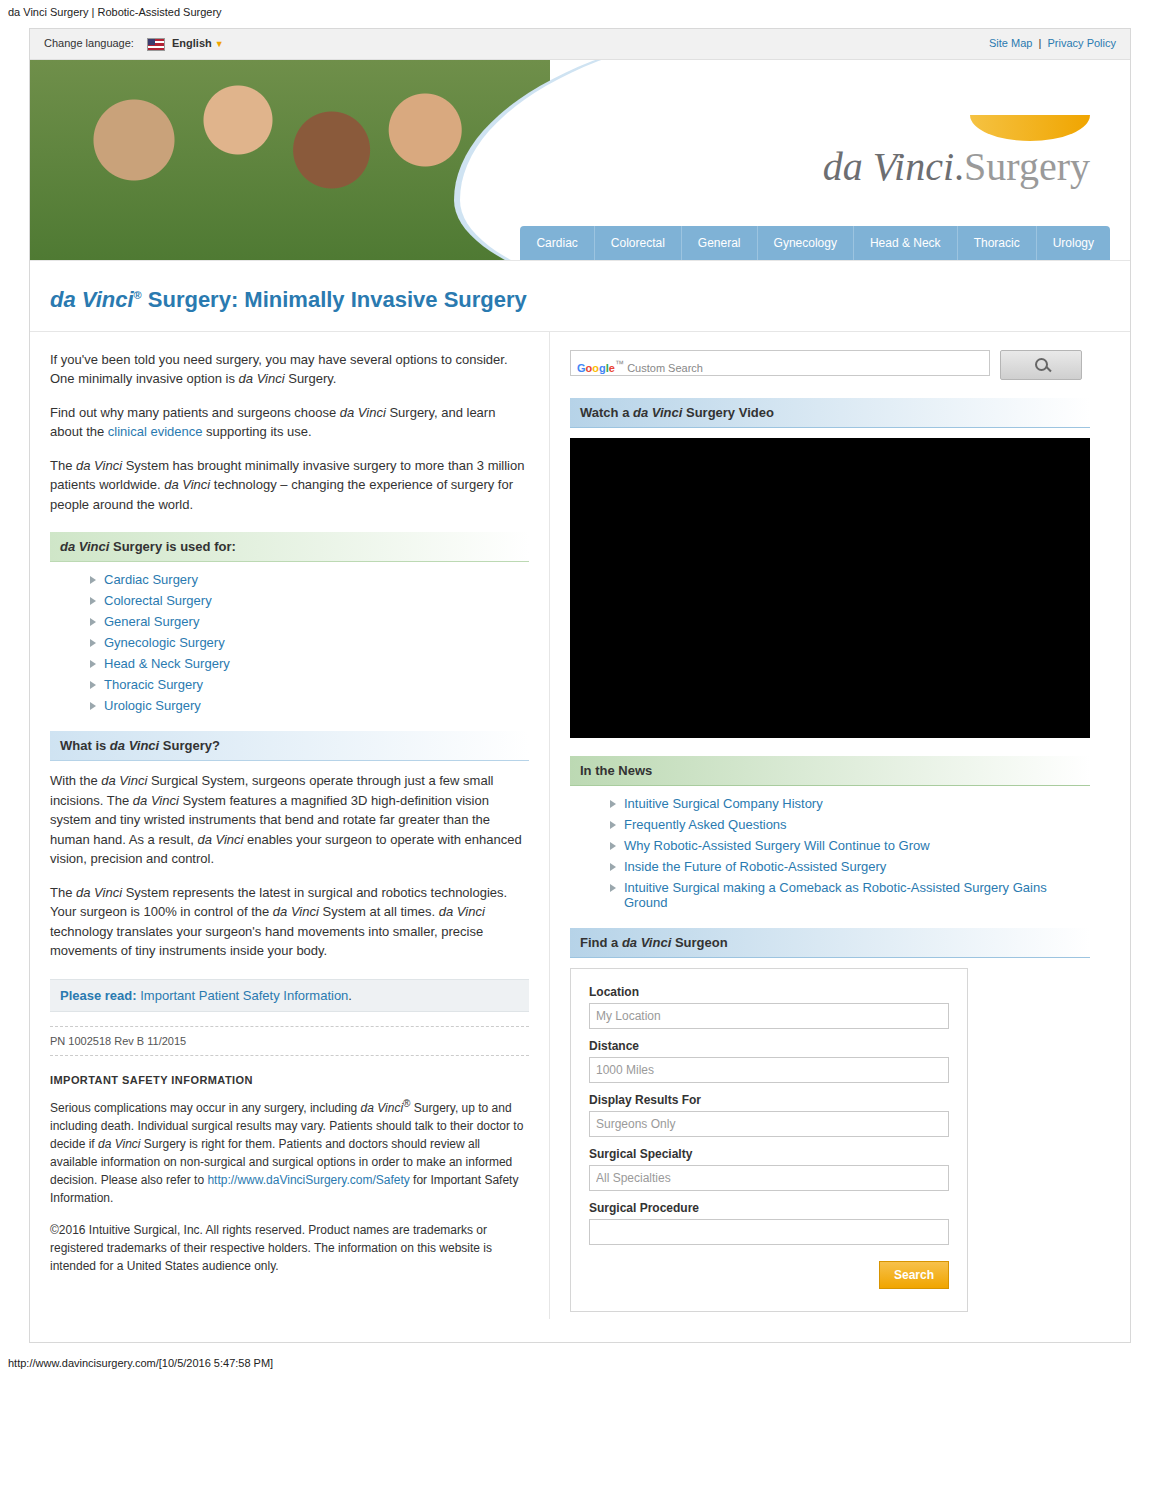da Vinci Surgery | Robotic-Assisted Surgery
Change language: English ▼
Site Map | Privacy Policy
da Vinci.Surgery
Cardiac Colorectal General Gynecology Head & Neck Thoracic Urology
da Vinci® Surgery: Minimally Invasive Surgery
If you've been told you need surgery, you may have several options to consider. One minimally invasive option is da Vinci Surgery.
Find out why many patients and surgeons choose da Vinci Surgery, and learn about the clinical evidence supporting its use.
The da Vinci System has brought minimally invasive surgery to more than 3 million patients worldwide. da Vinci technology – changing the experience of surgery for people around the world.
da Vinci Surgery is used for:
Cardiac Surgery
Colorectal Surgery
General Surgery
Gynecologic Surgery
Head & Neck Surgery
Thoracic Surgery
Urologic Surgery
What is da Vinci Surgery?
With the da Vinci Surgical System, surgeons operate through just a few small incisions. The da Vinci System features a magnified 3D high-definition vision system and tiny wristed instruments that bend and rotate far greater than the human hand. As a result, da Vinci enables your surgeon to operate with enhanced vision, precision and control.
The da Vinci System represents the latest in surgical and robotics technologies. Your surgeon is 100% in control of the da Vinci System at all times. da Vinci technology translates your surgeon's hand movements into smaller, precise movements of tiny instruments inside your body.
Please read: Important Patient Safety Information.
PN 1002518 Rev B 11/2015
IMPORTANT SAFETY INFORMATION
Serious complications may occur in any surgery, including da Vinci® Surgery, up to and including death. Individual surgical results may vary. Patients should talk to their doctor to decide if da Vinci Surgery is right for them. Patients and doctors should review all available information on non-surgical and surgical options in order to make an informed decision. Please also refer to http://www.daVinciSurgery.com/Safety for Important Safety Information.
©2016 Intuitive Surgical, Inc. All rights reserved. Product names are trademarks or registered trademarks of their respective holders. The information on this website is intended for a United States audience only.
Google™ Custom Search
Watch a da Vinci Surgery Video
In the News
Intuitive Surgical Company History
Frequently Asked Questions
Why Robotic-Assisted Surgery Will Continue to Grow
Inside the Future of Robotic-Assisted Surgery
Intuitive Surgical making a Comeback as Robotic-Assisted Surgery Gains Ground
Find a da Vinci Surgeon
Location Distance Display Results For Surgical Specialty Surgical Procedure
Search
http://www.davincisurgery.com/[10/5/2016 5:47:58 PM]